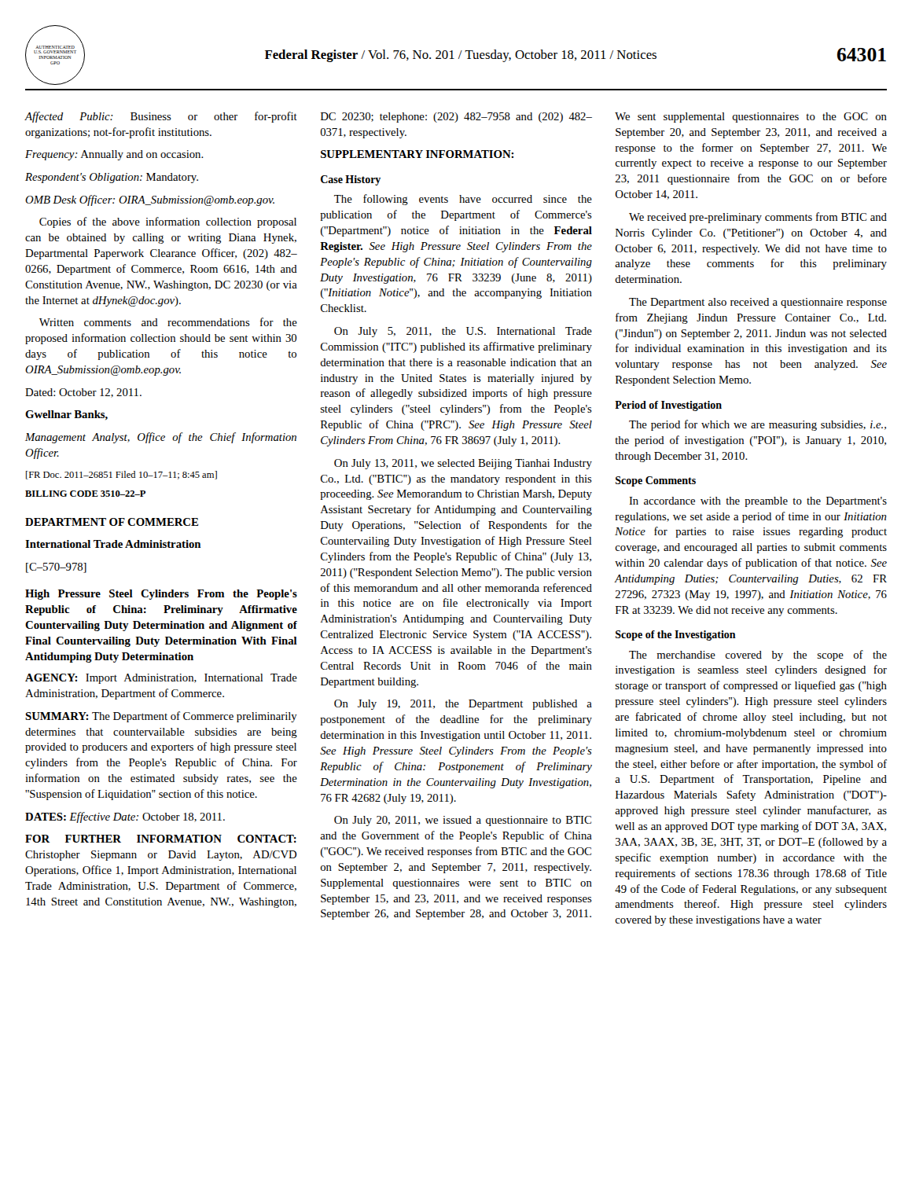AUTHENTICATED
U.S. GOVERNMENT
INFORMATION
GPO
Federal Register / Vol. 76, No. 201 / Tuesday, October 18, 2011 / Notices
64301
Affected Public: Business or other for-profit organizations; not-for-profit institutions.
Frequency: Annually and on occasion.
Respondent's Obligation: Mandatory.
OMB Desk Officer: OIRA_Submission@omb.eop.gov.
Copies of the above information collection proposal can be obtained by calling or writing Diana Hynek, Departmental Paperwork Clearance Officer, (202) 482–0266, Department of Commerce, Room 6616, 14th and Constitution Avenue, NW., Washington, DC 20230 (or via the Internet at dHynek@doc.gov).
Written comments and recommendations for the proposed information collection should be sent within 30 days of publication of this notice to OIRA_Submission@omb.eop.gov.
Dated: October 12, 2011.
Gwellnar Banks,
Management Analyst, Office of the Chief Information Officer.
[FR Doc. 2011–26851 Filed 10–17–11; 8:45 am]
BILLING CODE 3510–22–P
DEPARTMENT OF COMMERCE
International Trade Administration
[C–570–978]
High Pressure Steel Cylinders From the People's Republic of China: Preliminary Affirmative Countervailing Duty Determination and Alignment of Final Countervailing Duty Determination With Final Antidumping Duty Determination
AGENCY: Import Administration, International Trade Administration, Department of Commerce.
SUMMARY: The Department of Commerce preliminarily determines that countervailable subsidies are being provided to producers and exporters of high pressure steel cylinders from the People's Republic of China. For information on the estimated subsidy rates, see the ''Suspension of Liquidation'' section of this notice.
DATES: Effective Date: October 18, 2011.
FOR FURTHER INFORMATION CONTACT: Christopher Siepmann or David Layton, AD/CVD Operations, Office 1, Import Administration, International Trade Administration, U.S. Department of Commerce, 14th Street and Constitution Avenue, NW., Washington, DC 20230; telephone: (202) 482–7958 and (202) 482–0371, respectively.
SUPPLEMENTARY INFORMATION:
Case History
The following events have occurred since the publication of the Department of Commerce's (''Department'') notice of initiation in the Federal Register. See High Pressure Steel Cylinders From the People's Republic of China; Initiation of Countervailing Duty Investigation, 76 FR 33239 (June 8, 2011) (''Initiation Notice''), and the accompanying Initiation Checklist.
On July 5, 2011, the U.S. International Trade Commission (''ITC'') published its affirmative preliminary determination that there is a reasonable indication that an industry in the United States is materially injured by reason of allegedly subsidized imports of high pressure steel cylinders (''steel cylinders'') from the People's Republic of China (''PRC''). See High Pressure Steel Cylinders From China, 76 FR 38697 (July 1, 2011).
On July 13, 2011, we selected Beijing Tianhai Industry Co., Ltd. (''BTIC'') as the mandatory respondent in this proceeding. See Memorandum to Christian Marsh, Deputy Assistant Secretary for Antidumping and Countervailing Duty Operations, ''Selection of Respondents for the Countervailing Duty Investigation of High Pressure Steel Cylinders from the People's Republic of China'' (July 13, 2011) (''Respondent Selection Memo''). The public version of this memorandum and all other memoranda referenced in this notice are on file electronically via Import Administration's Antidumping and Countervailing Duty Centralized Electronic Service System (''IA ACCESS''). Access to IA ACCESS is available in the Department's Central Records Unit in Room 7046 of the main Department building.
On July 19, 2011, the Department published a postponement of the deadline for the preliminary determination in this Investigation until October 11, 2011. See High Pressure Steel Cylinders From the People's Republic of China: Postponement of Preliminary Determination in the Countervailing Duty Investigation, 76 FR 42682 (July 19, 2011).
On July 20, 2011, we issued a questionnaire to BTIC and the Government of the People's Republic of China (''GOC''). We received responses from BTIC and the GOC on September 2, and September 7, 2011, respectively. Supplemental questionnaires were sent to BTIC on September 15, and 23, 2011, and we received responses September 26, and September 28, and October 3, 2011. We sent supplemental questionnaires to the GOC on September 20, and September 23, 2011, and received a response to the former on September 27, 2011. We currently expect to receive a response to our September 23, 2011 questionnaire from the GOC on or before October 14, 2011.
We received pre-preliminary comments from BTIC and Norris Cylinder Co. (''Petitioner'') on October 4, and October 6, 2011, respectively. We did not have time to analyze these comments for this preliminary determination.
The Department also received a questionnaire response from Zhejiang Jindun Pressure Container Co., Ltd. (''Jindun'') on September 2, 2011. Jindun was not selected for individual examination in this investigation and its voluntary response has not been analyzed. See Respondent Selection Memo.
Period of Investigation
The period for which we are measuring subsidies, i.e., the period of investigation (''POI''), is January 1, 2010, through December 31, 2010.
Scope Comments
In accordance with the preamble to the Department's regulations, we set aside a period of time in our Initiation Notice for parties to raise issues regarding product coverage, and encouraged all parties to submit comments within 20 calendar days of publication of that notice. See Antidumping Duties; Countervailing Duties, 62 FR 27296, 27323 (May 19, 1997), and Initiation Notice, 76 FR at 33239. We did not receive any comments.
Scope of the Investigation
The merchandise covered by the scope of the investigation is seamless steel cylinders designed for storage or transport of compressed or liquefied gas (''high pressure steel cylinders''). High pressure steel cylinders are fabricated of chrome alloy steel including, but not limited to, chromium-molybdenum steel or chromium magnesium steel, and have permanently impressed into the steel, either before or after importation, the symbol of a U.S. Department of Transportation, Pipeline and Hazardous Materials Safety Administration (''DOT'')-approved high pressure steel cylinder manufacturer, as well as an approved DOT type marking of DOT 3A, 3AX, 3AA, 3AAX, 3B, 3E, 3HT, 3T, or DOT–E (followed by a specific exemption number) in accordance with the requirements of sections 178.36 through 178.68 of Title 49 of the Code of Federal Regulations, or any subsequent amendments thereof. High pressure steel cylinders covered by these investigations have a water